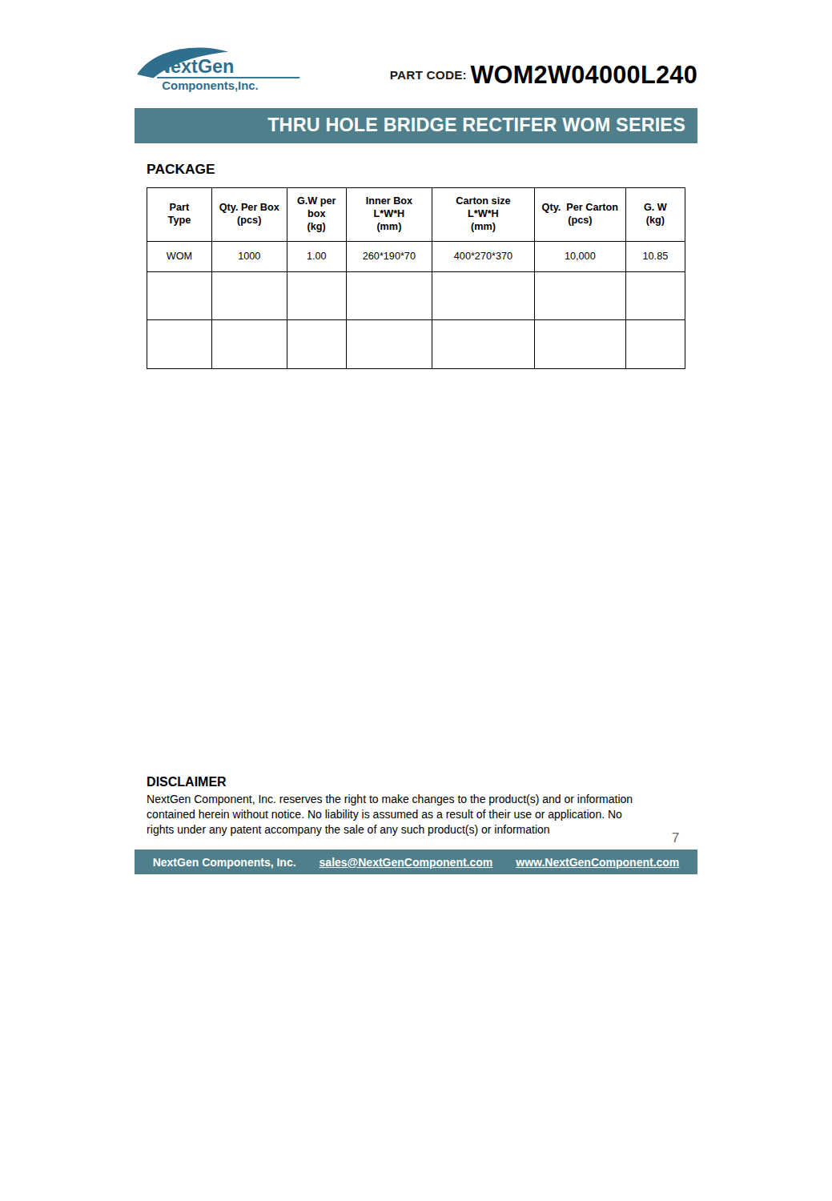NextGen Components,Inc.
PART CODE: WOM2W04000L240
THRU HOLE BRIDGE RECTIFER WOM SERIES
PACKAGE
| Part Type | Qty. Per Box (pcs) | G.W per box (kg) | Inner Box L*W*H (mm) | Carton size L*W*H (mm) | Qty. Per Carton (pcs) | G. W (kg) |
| --- | --- | --- | --- | --- | --- | --- |
| WOM | 1000 | 1.00 | 260*190*70 | 400*270*370 | 10,000 | 10.85 |
DISCLAIMER
NextGen Component, Inc. reserves the right to make changes to the product(s) and or information contained herein without notice. No liability is assumed as a result of their use or application. No rights under any patent accompany the sale of any such product(s) or information
7
NextGen Components, Inc.
sales@NextGenComponent.com
www.NextGenComponent.com